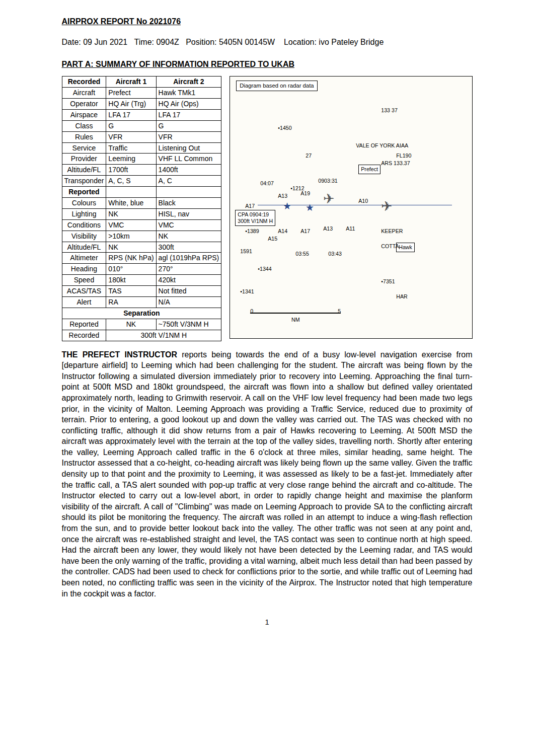AIRPROX REPORT No 2021076
Date: 09 Jun 2021 Time: 0904Z Position: 5405N 00145W Location: ivo Pateley Bridge
PART A: SUMMARY OF INFORMATION REPORTED TO UKAB
| Recorded | Aircraft 1 | Aircraft 2 |
| --- | --- | --- |
| Aircraft | Prefect | Hawk TMk1 |
| Operator | HQ Air (Trg) | HQ Air (Ops) |
| Airspace | LFA 17 | LFA 17 |
| Class | G | G |
| Rules | VFR | VFR |
| Service | Traffic | Listening Out |
| Provider | Leeming | VHF LL Common |
| Altitude/FL | 1700ft | 1400ft |
| Transponder | A, C, S | A, C |
| Reported | | |
| Colours | White, blue | Black |
| Lighting | NK | HISL, nav |
| Conditions | VMC | VMC |
| Visibility | >10km | NK |
| Altitude/FL | NK | 300ft |
| Altimeter | RPS (NK hPa) | agl (1019hPa RPS) |
| Heading | 010° | 270° |
| Speed | 180kt | 420kt |
| ACAS/TAS | TAS | Not fitted |
| Alert | RA | N/A |
| Separation |
| Reported | NK | ~750ft V/3NM H |
| Recorded | 300ft V/1NM H |
Diagram based on radar data
133 37
•1450
27
VALE OF YORK AIAA
FL190
ARS 133.37
Prefect
Hawk
04:07
0903:31
A13
A19
A10
A17
•1212
CPA 0904:19
300ft V/1NM H
A14
A15
A17
A13
A11
03:55
03:43
•1389
1591
•1344
•1341
•7351
COTTA
KEEPER
HAR
★
★
✈
✈
05
NM
THE PREFECT INSTRUCTOR reports being towards the end of a busy low-level navigation exercise from [departure airfield] to Leeming which had been challenging for the student. The aircraft was being flown by the Instructor following a simulated diversion immediately prior to recovery into Leeming. Approaching the final turn-point at 500ft MSD and 180kt groundspeed, the aircraft was flown into a shallow but defined valley orientated approximately north, leading to Grimwith reservoir. A call on the VHF low level frequency had been made two legs prior, in the vicinity of Malton. Leeming Approach was providing a Traffic Service, reduced due to proximity of terrain. Prior to entering, a good lookout up and down the valley was carried out. The TAS was checked with no conflicting traffic, although it did show returns from a pair of Hawks recovering to Leeming. At 500ft MSD the aircraft was approximately level with the terrain at the top of the valley sides, travelling north. Shortly after entering the valley, Leeming Approach called traffic in the 6 o'clock at three miles, similar heading, same height. The Instructor assessed that a co-height, co-heading aircraft was likely being flown up the same valley. Given the traffic density up to that point and the proximity to Leeming, it was assessed as likely to be a fast-jet. Immediately after the traffic call, a TAS alert sounded with pop-up traffic at very close range behind the aircraft and co-altitude. The Instructor elected to carry out a low-level abort, in order to rapidly change height and maximise the planform visibility of the aircraft. A call of "Climbing" was made on Leeming Approach to provide SA to the conflicting aircraft should its pilot be monitoring the frequency. The aircraft was rolled in an attempt to induce a wing-flash reflection from the sun, and to provide better lookout back into the valley. The other traffic was not seen at any point and, once the aircraft was re-established straight and level, the TAS contact was seen to continue north at high speed. Had the aircraft been any lower, they would likely not have been detected by the Leeming radar, and TAS would have been the only warning of the traffic, providing a vital warning, albeit much less detail than had been passed by the controller. CADS had been used to check for conflictions prior to the sortie, and while traffic out of Leeming had been noted, no conflicting traffic was seen in the vicinity of the Airprox. The Instructor noted that high temperature in the cockpit was a factor.
1